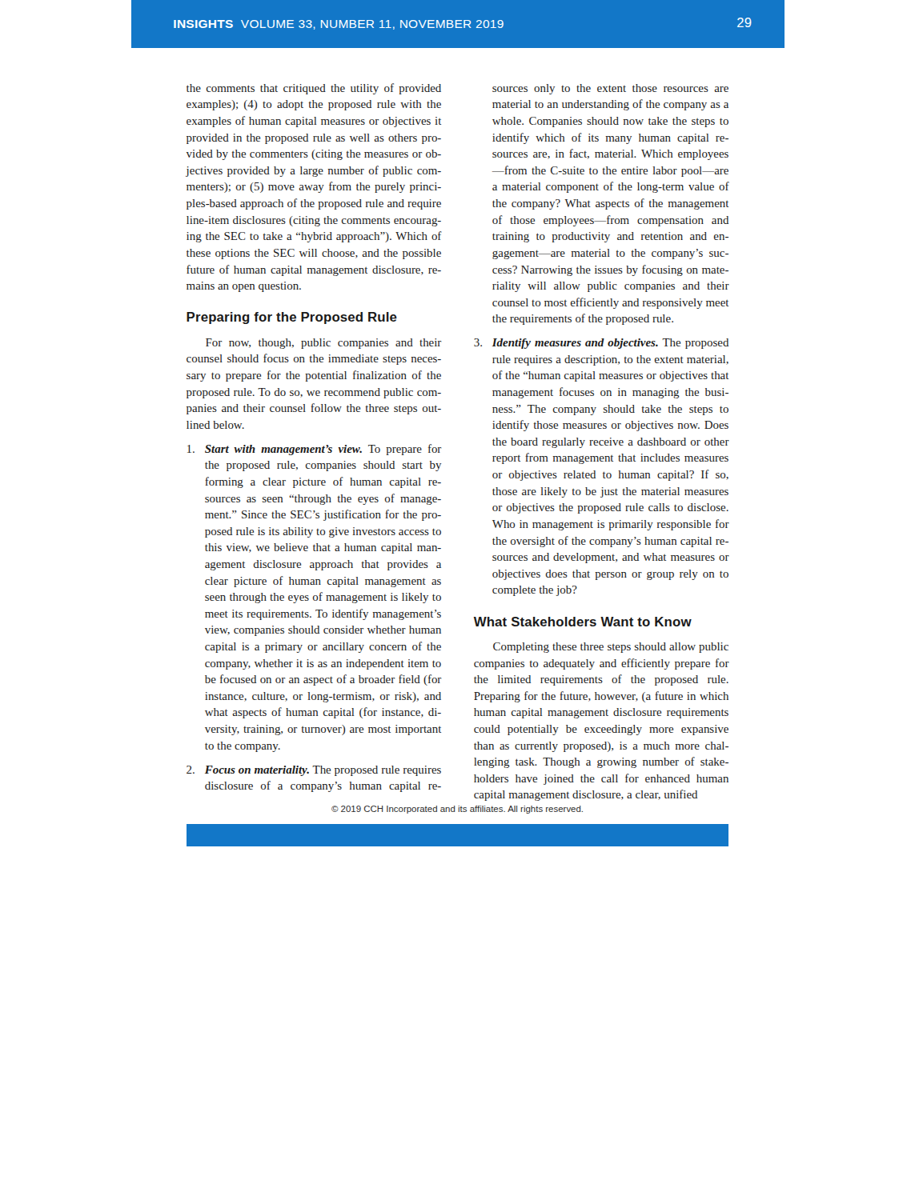INSIGHTS VOLUME 33, NUMBER 11, NOVEMBER 2019
29
the comments that critiqued the utility of provided examples); (4) to adopt the proposed rule with the examples of human capital measures or objectives it provided in the proposed rule as well as others provided by the commenters (citing the measures or objectives provided by a large number of public commenters); or (5) move away from the purely principles-based approach of the proposed rule and require line-item disclosures (citing the comments encouraging the SEC to take a “hybrid approach”). Which of these options the SEC will choose, and the possible future of human capital management disclosure, remains an open question.
Preparing for the Proposed Rule
For now, though, public companies and their counsel should focus on the immediate steps necessary to prepare for the potential finalization of the proposed rule. To do so, we recommend public companies and their counsel follow the three steps outlined below.
Start with management’s view. To prepare for the proposed rule, companies should start by forming a clear picture of human capital resources as seen “through the eyes of management.” Since the SEC’s justification for the proposed rule is its ability to give investors access to this view, we believe that a human capital management disclosure approach that provides a clear picture of human capital management as seen through the eyes of management is likely to meet its requirements. To identify management’s view, companies should consider whether human capital is a primary or ancillary concern of the company, whether it is as an independent item to be focused on or an aspect of a broader field (for instance, culture, or long-termism, or risk), and what aspects of human capital (for instance, diversity, training, or turnover) are most important to the company.
Focus on materiality. The proposed rule requires disclosure of a company’s human capital resources only to the extent those resources are material to an understanding of the company as a whole. Companies should now take the steps to identify which of its many human capital resources are, in fact, material. Which employees—from the C-suite to the entire labor pool—are a material component of the long-term value of the company? What aspects of the management of those employees—from compensation and training to productivity and retention and engagement—are material to the company’s success? Narrowing the issues by focusing on materiality will allow public companies and their counsel to most efficiently and responsively meet the requirements of the proposed rule.
Identify measures and objectives. The proposed rule requires a description, to the extent material, of the “human capital measures or objectives that management focuses on in managing the business.” The company should take the steps to identify those measures or objectives now. Does the board regularly receive a dashboard or other report from management that includes measures or objectives related to human capital? If so, those are likely to be just the material measures or objectives the proposed rule calls to disclose. Who in management is primarily responsible for the oversight of the company’s human capital resources and development, and what measures or objectives does that person or group rely on to complete the job?
What Stakeholders Want to Know
Completing these three steps should allow public companies to adequately and efficiently prepare for the limited requirements of the proposed rule. Preparing for the future, however, (a future in which human capital management disclosure requirements could potentially be exceedingly more expansive than as currently proposed), is a much more challenging task. Though a growing number of stakeholders have joined the call for enhanced human capital management disclosure, a clear, unified
© 2019 CCH Incorporated and its affiliates. All rights reserved.